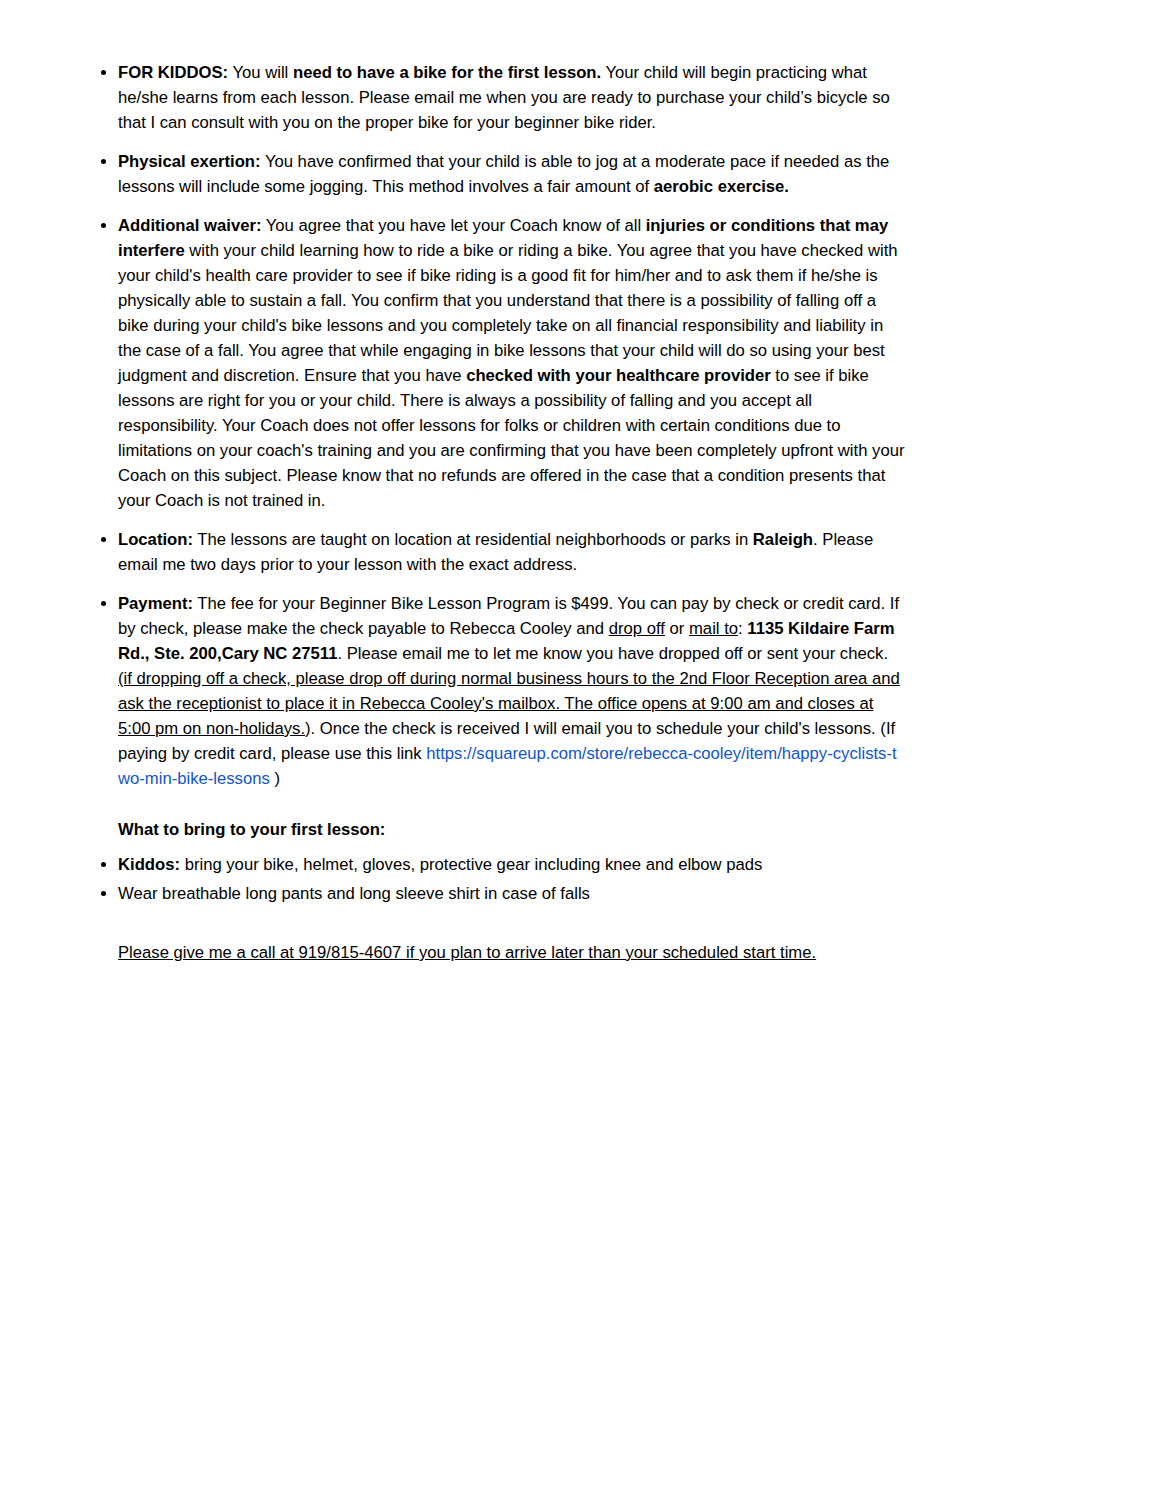FOR KIDDOS: You will need to have a bike for the first lesson. Your child will begin practicing what he/she learns from each lesson. Please email me when you are ready to purchase your child’s bicycle so that I can consult with you on the proper bike for your beginner bike rider.
Physical exertion: You have confirmed that your child is able to jog at a moderate pace if needed as the lessons will include some jogging. This method involves a fair amount of aerobic exercise.
Additional waiver: You agree that you have let your Coach know of all injuries or conditions that may interfere with your child learning how to ride a bike or riding a bike. You agree that you have checked with your child's health care provider to see if bike riding is a good fit for him/her and to ask them if he/she is physically able to sustain a fall. You confirm that you understand that there is a possibility of falling off a bike during your child's bike lessons and you completely take on all financial responsibility and liability in the case of a fall. You agree that while engaging in bike lessons that your child will do so using your best judgment and discretion. Ensure that you have checked with your healthcare provider to see if bike lessons are right for you or your child. There is always a possibility of falling and you accept all responsibility. Your Coach does not offer lessons for folks or children with certain conditions due to limitations on your coach's training and you are confirming that you have been completely upfront with your Coach on this subject. Please know that no refunds are offered in the case that a condition presents that your Coach is not trained in.
Location: The lessons are taught on location at residential neighborhoods or parks in Raleigh. Please email me two days prior to your lesson with the exact address.
Payment: The fee for your Beginner Bike Lesson Program is $499. You can pay by check or credit card. If by check, please make the check payable to Rebecca Cooley and drop off or mail to: 1135 Kildaire Farm Rd., Ste. 200,Cary NC 27511. Please email me to let me know you have dropped off or sent your check. (if dropping off a check, please drop off during normal business hours to the 2nd Floor Reception area and ask the receptionist to place it in Rebecca Cooley's mailbox. The office opens at 9:00 am and closes at 5:00 pm on non-holidays.). Once the check is received I will email you to schedule your child's lessons. (If paying by credit card, please use this link https://squareup.com/store/rebecca-cooley/item/happy-cyclists-two-min-bike-lessons )
What to bring to your first lesson:
Kiddos: bring your bike, helmet, gloves, protective gear including knee and elbow pads
Wear breathable long pants and long sleeve shirt in case of falls
Please give me a call at 919/815-4607 if you plan to arrive later than your scheduled start time.